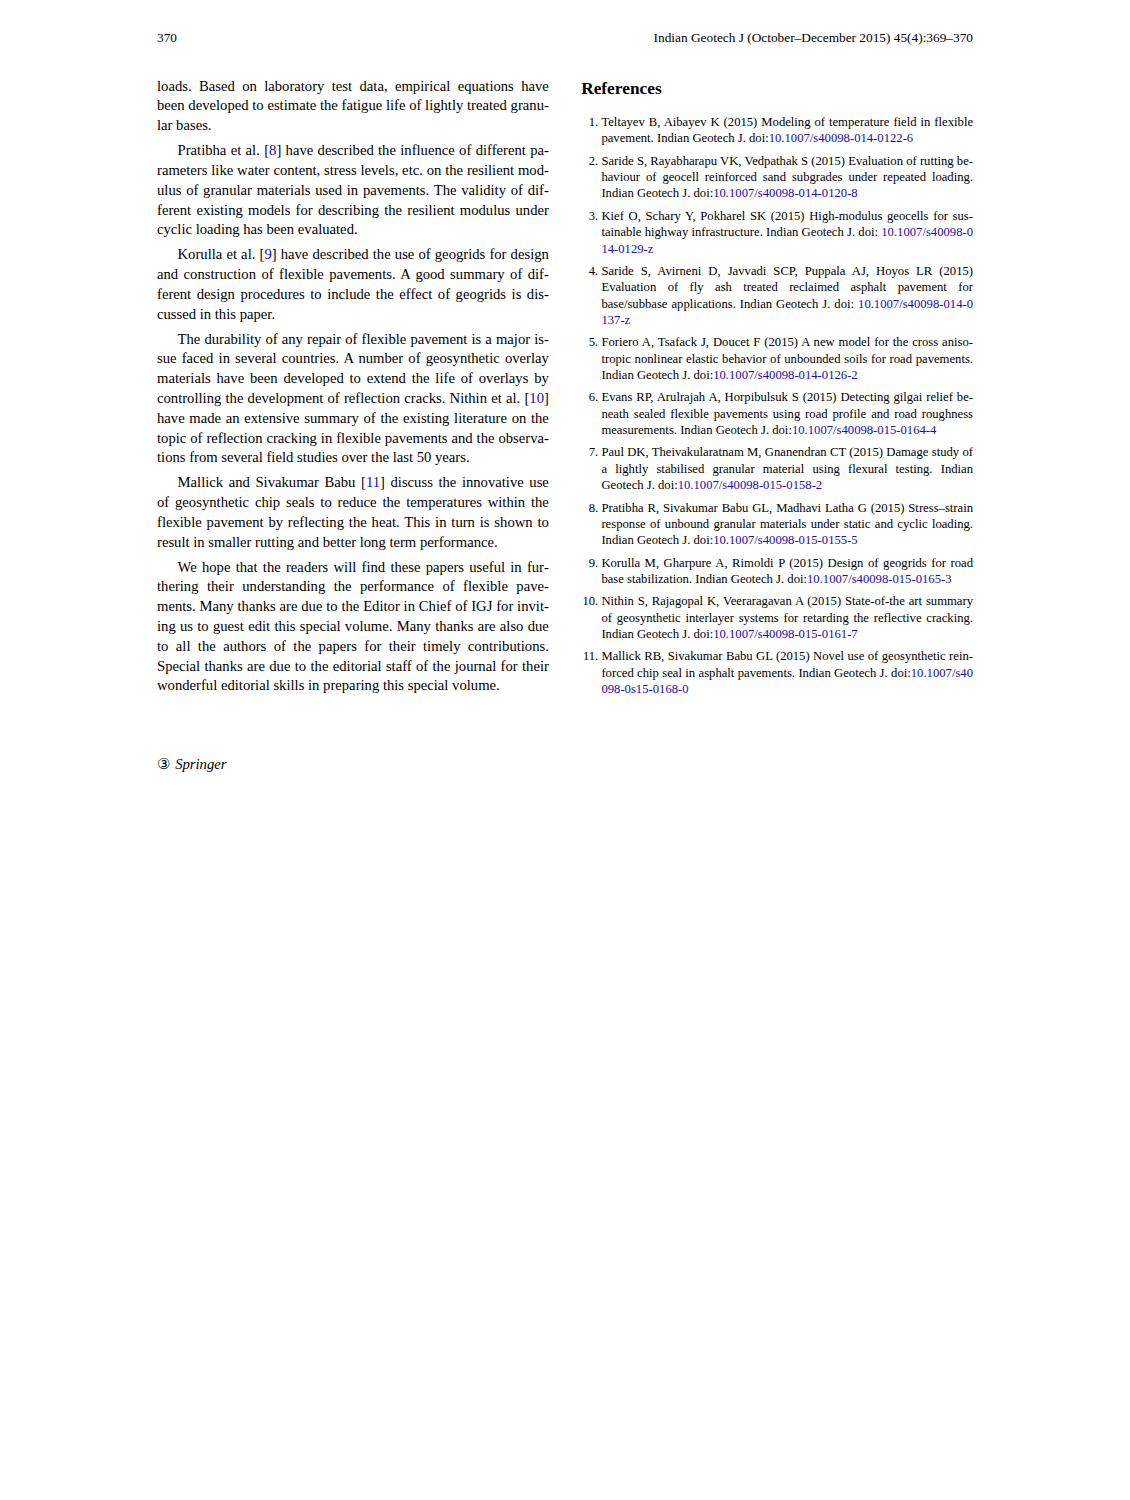370 Indian Geotech J (October–December 2015) 45(4):369–370
loads. Based on laboratory test data, empirical equations have been developed to estimate the fatigue life of lightly treated granular bases.
Pratibha et al. [8] have described the influence of different parameters like water content, stress levels, etc. on the resilient modulus of granular materials used in pavements. The validity of different existing models for describing the resilient modulus under cyclic loading has been evaluated.
Korulla et al. [9] have described the use of geogrids for design and construction of flexible pavements. A good summary of different design procedures to include the effect of geogrids is discussed in this paper.
The durability of any repair of flexible pavement is a major issue faced in several countries. A number of geosynthetic overlay materials have been developed to extend the life of overlays by controlling the development of reflection cracks. Nithin et al. [10] have made an extensive summary of the existing literature on the topic of reflection cracking in flexible pavements and the observations from several field studies over the last 50 years.
Mallick and Sivakumar Babu [11] discuss the innovative use of geosynthetic chip seals to reduce the temperatures within the flexible pavement by reflecting the heat. This in turn is shown to result in smaller rutting and better long term performance.
We hope that the readers will find these papers useful in furthering their understanding the performance of flexible pavements. Many thanks are due to the Editor in Chief of IGJ for inviting us to guest edit this special volume. Many thanks are also due to all the authors of the papers for their timely contributions. Special thanks are due to the editorial staff of the journal for their wonderful editorial skills in preparing this special volume.
References
Teltayev B, Aibayev K (2015) Modeling of temperature field in flexible pavement. Indian Geotech J. doi:10.1007/s40098-014-0122-6
Saride S, Rayabharapu VK, Vedpathak S (2015) Evaluation of rutting behaviour of geocell reinforced sand subgrades under repeated loading. Indian Geotech J. doi:10.1007/s40098-014-0120-8
Kief O, Schary Y, Pokharel SK (2015) High-modulus geocells for sustainable highway infrastructure. Indian Geotech J. doi: 10.1007/s40098-014-0129-z
Saride S, Avirneni D, Javvadi SCP, Puppala AJ, Hoyos LR (2015) Evaluation of fly ash treated reclaimed asphalt pavement for base/subbase applications. Indian Geotech J. doi: 10.1007/s40098-014-0137-z
Foriero A, Tsafack J, Doucet F (2015) A new model for the cross anisotropic nonlinear elastic behavior of unbounded soils for road pavements. Indian Geotech J. doi:10.1007/s40098-014-0126-2
Evans RP, Arulrajah A, Horpibulsuk S (2015) Detecting gilgai relief beneath sealed flexible pavements using road profile and road roughness measurements. Indian Geotech J. doi:10.1007/s40098-015-0164-4
Paul DK, Theivakularatnam M, Gnanendran CT (2015) Damage study of a lightly stabilised granular material using flexural testing. Indian Geotech J. doi:10.1007/s40098-015-0158-2
Pratibha R, Sivakumar Babu GL, Madhavi Latha G (2015) Stress–strain response of unbound granular materials under static and cyclic loading. Indian Geotech J. doi:10.1007/s40098-015-0155-5
Korulla M, Gharpure A, Rimoldi P (2015) Design of geogrids for road base stabilization. Indian Geotech J. doi:10.1007/s40098-015-0165-3
Nithin S, Rajagopal K, Veeraragavan A (2015) State-of-the art summary of geosynthetic interlayer systems for retarding the reflective cracking. Indian Geotech J. doi:10.1007/s40098-015-0161-7
Mallick RB, Sivakumar Babu GL (2015) Novel use of geosynthetic reinforced chip seal in asphalt pavements. Indian Geotech J. doi:10.1007/s40098-0s15-0168-0
③ Springer